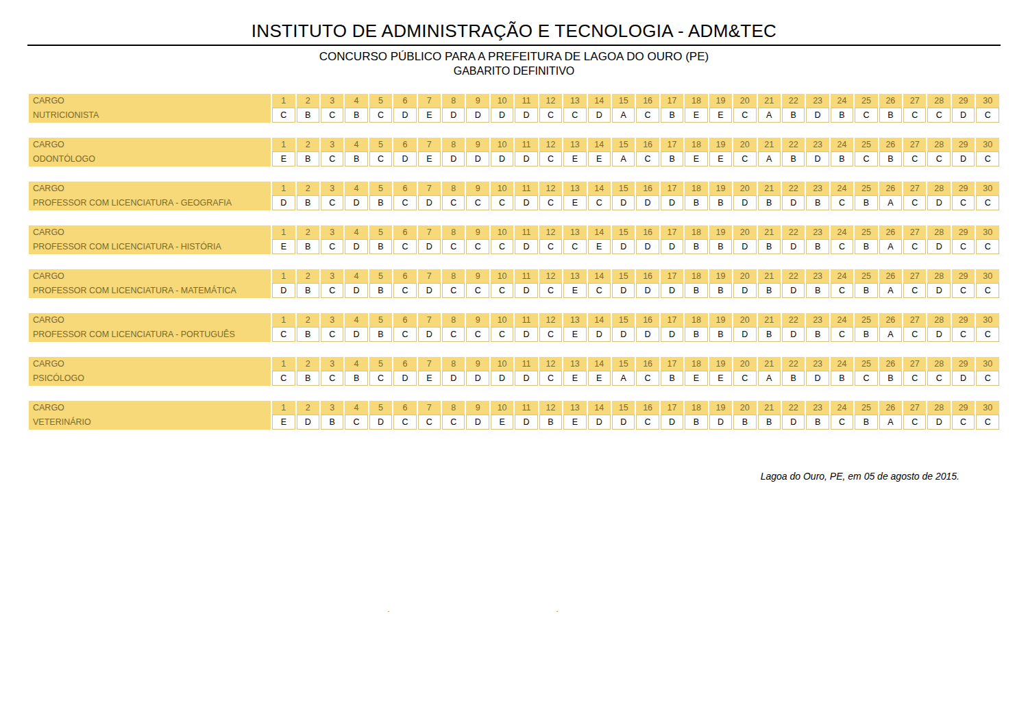INSTITUTO DE ADMINISTRAÇÃO E TECNOLOGIA - ADM&TEC
CONCURSO PÚBLICO PARA A PREFEITURA DE LAGOA DO OURO (PE)
GABARITO DEFINITIVO
| CARGO | 1 | 2 | 3 | 4 | 5 | 6 | 7 | 8 | 9 | 10 | 11 | 12 | 13 | 14 | 15 | 16 | 17 | 18 | 19 | 20 | 21 | 22 | 23 | 24 | 25 | 26 | 27 | 28 | 29 | 30 |
| --- | --- | --- | --- | --- | --- | --- | --- | --- | --- | --- | --- | --- | --- | --- | --- | --- | --- | --- | --- | --- | --- | --- | --- | --- | --- | --- | --- | --- | --- | --- |
| NUTRICIONISTA | C | B | C | B | C | D | E | D | D | D | D | C | C | D | A | C | B | E | E | C | A | B | D | B | C | B | C | C | D | C |
| CARGO | 1 | 2 | 3 | 4 | 5 | 6 | 7 | 8 | 9 | 10 | 11 | 12 | 13 | 14 | 15 | 16 | 17 | 18 | 19 | 20 | 21 | 22 | 23 | 24 | 25 | 26 | 27 | 28 | 29 | 30 |
| --- | --- | --- | --- | --- | --- | --- | --- | --- | --- | --- | --- | --- | --- | --- | --- | --- | --- | --- | --- | --- | --- | --- | --- | --- | --- | --- | --- | --- | --- | --- |
| ODONTÓLOGO | E | B | C | B | C | D | E | D | D | D | D | C | E | E | A | C | B | E | E | C | A | B | D | B | C | B | C | C | D | C |
| CARGO | 1 | 2 | 3 | 4 | 5 | 6 | 7 | 8 | 9 | 10 | 11 | 12 | 13 | 14 | 15 | 16 | 17 | 18 | 19 | 20 | 21 | 22 | 23 | 24 | 25 | 26 | 27 | 28 | 29 | 30 |
| --- | --- | --- | --- | --- | --- | --- | --- | --- | --- | --- | --- | --- | --- | --- | --- | --- | --- | --- | --- | --- | --- | --- | --- | --- | --- | --- | --- | --- | --- | --- |
| PROFESSOR COM LICENCIATURA - GEOGRAFIA | D | B | C | D | B | C | D | C | C | C | D | C | E | C | D | D | D | B | B | D | B | D | B | C | B | A | C | D | C | C |
| CARGO | 1 | 2 | 3 | 4 | 5 | 6 | 7 | 8 | 9 | 10 | 11 | 12 | 13 | 14 | 15 | 16 | 17 | 18 | 19 | 20 | 21 | 22 | 23 | 24 | 25 | 26 | 27 | 28 | 29 | 30 |
| --- | --- | --- | --- | --- | --- | --- | --- | --- | --- | --- | --- | --- | --- | --- | --- | --- | --- | --- | --- | --- | --- | --- | --- | --- | --- | --- | --- | --- | --- | --- |
| PROFESSOR COM LICENCIATURA - HISTÓRIA | E | B | C | D | B | C | D | C | C | C | D | C | C | E | D | D | D | B | B | D | B | D | B | C | B | A | C | D | C | C |
| CARGO | 1 | 2 | 3 | 4 | 5 | 6 | 7 | 8 | 9 | 10 | 11 | 12 | 13 | 14 | 15 | 16 | 17 | 18 | 19 | 20 | 21 | 22 | 23 | 24 | 25 | 26 | 27 | 28 | 29 | 30 |
| --- | --- | --- | --- | --- | --- | --- | --- | --- | --- | --- | --- | --- | --- | --- | --- | --- | --- | --- | --- | --- | --- | --- | --- | --- | --- | --- | --- | --- | --- | --- |
| PROFESSOR COM LICENCIATURA - MATEMÁTICA | D | B | C | D | B | C | D | C | C | C | D | C | E | C | D | D | D | B | B | D | B | D | B | C | B | A | C | D | C | C |
| CARGO | 1 | 2 | 3 | 4 | 5 | 6 | 7 | 8 | 9 | 10 | 11 | 12 | 13 | 14 | 15 | 16 | 17 | 18 | 19 | 20 | 21 | 22 | 23 | 24 | 25 | 26 | 27 | 28 | 29 | 30 |
| --- | --- | --- | --- | --- | --- | --- | --- | --- | --- | --- | --- | --- | --- | --- | --- | --- | --- | --- | --- | --- | --- | --- | --- | --- | --- | --- | --- | --- | --- | --- |
| PROFESSOR COM LICENCIATURA - PORTUGUÊS | C | B | C | D | B | C | D | C | C | C | D | C | E | D | D | D | D | B | B | D | B | D | B | C | B | A | C | D | C | C |
| CARGO | 1 | 2 | 3 | 4 | 5 | 6 | 7 | 8 | 9 | 10 | 11 | 12 | 13 | 14 | 15 | 16 | 17 | 18 | 19 | 20 | 21 | 22 | 23 | 24 | 25 | 26 | 27 | 28 | 29 | 30 |
| --- | --- | --- | --- | --- | --- | --- | --- | --- | --- | --- | --- | --- | --- | --- | --- | --- | --- | --- | --- | --- | --- | --- | --- | --- | --- | --- | --- | --- | --- | --- |
| PSICÓLOGO | C | B | C | B | C | D | E | D | D | D | D | C | E | E | A | C | B | E | E | C | A | B | D | B | C | B | C | C | D | C |
| CARGO | 1 | 2 | 3 | 4 | 5 | 6 | 7 | 8 | 9 | 10 | 11 | 12 | 13 | 14 | 15 | 16 | 17 | 18 | 19 | 20 | 21 | 22 | 23 | 24 | 25 | 26 | 27 | 28 | 29 | 30 |
| --- | --- | --- | --- | --- | --- | --- | --- | --- | --- | --- | --- | --- | --- | --- | --- | --- | --- | --- | --- | --- | --- | --- | --- | --- | --- | --- | --- | --- | --- | --- |
| VETERINÁRIO | E | D | B | C | D | C | C | C | D | E | D | B | E | D | D | C | D | B | D | B | B | D | B | C | B | A | C | D | C | C |
Lagoa do Ouro, PE, em 05 de agosto de 2015.
. .